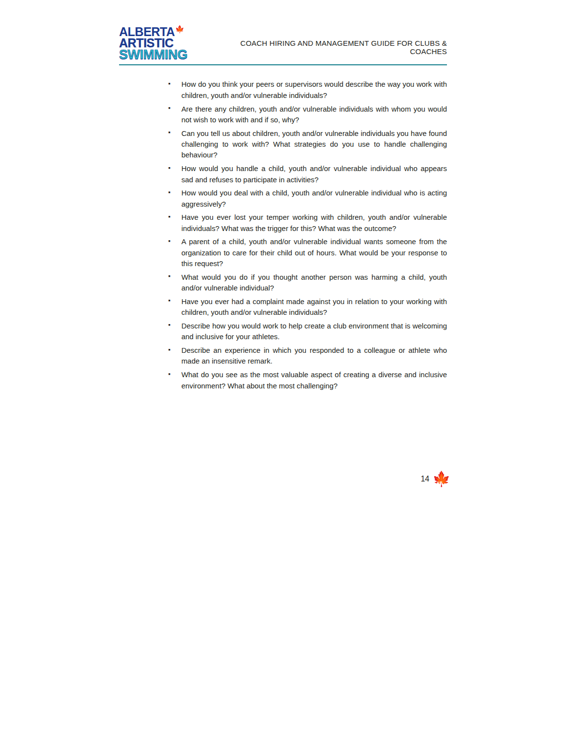Alberta🍁 Artistic Swimming
Coach Hiring and Management Guide for Clubs & Coaches
How do you think your peers or supervisors would describe the way you work with children, youth and/or vulnerable individuals?
Are there any children, youth and/or vulnerable individuals with whom you would not wish to work with and if so, why?
Can you tell us about children, youth and/or vulnerable individuals you have found challenging to work with? What strategies do you use to handle challenging behaviour?
How would you handle a child, youth and/or vulnerable individual who appears sad and refuses to participate in activities?
How would you deal with a child, youth and/or vulnerable individual who is acting aggressively?
Have you ever lost your temper working with children, youth and/or vulnerable individuals? What was the trigger for this? What was the outcome?
A parent of a child, youth and/or vulnerable individual wants someone from the organization to care for their child out of hours. What would be your response to this request?
What would you do if you thought another person was harming a child, youth and/or vulnerable individual?
Have you ever had a complaint made against you in relation to your working with children, youth and/or vulnerable individuals?
Describe how you would work to help create a club environment that is welcoming and inclusive for your athletes.
Describe an experience in which you responded to a colleague or athlete who made an insensitive remark.
What do you see as the most valuable aspect of creating a diverse and inclusive environment? What about the most challenging?
14 🍁 AB